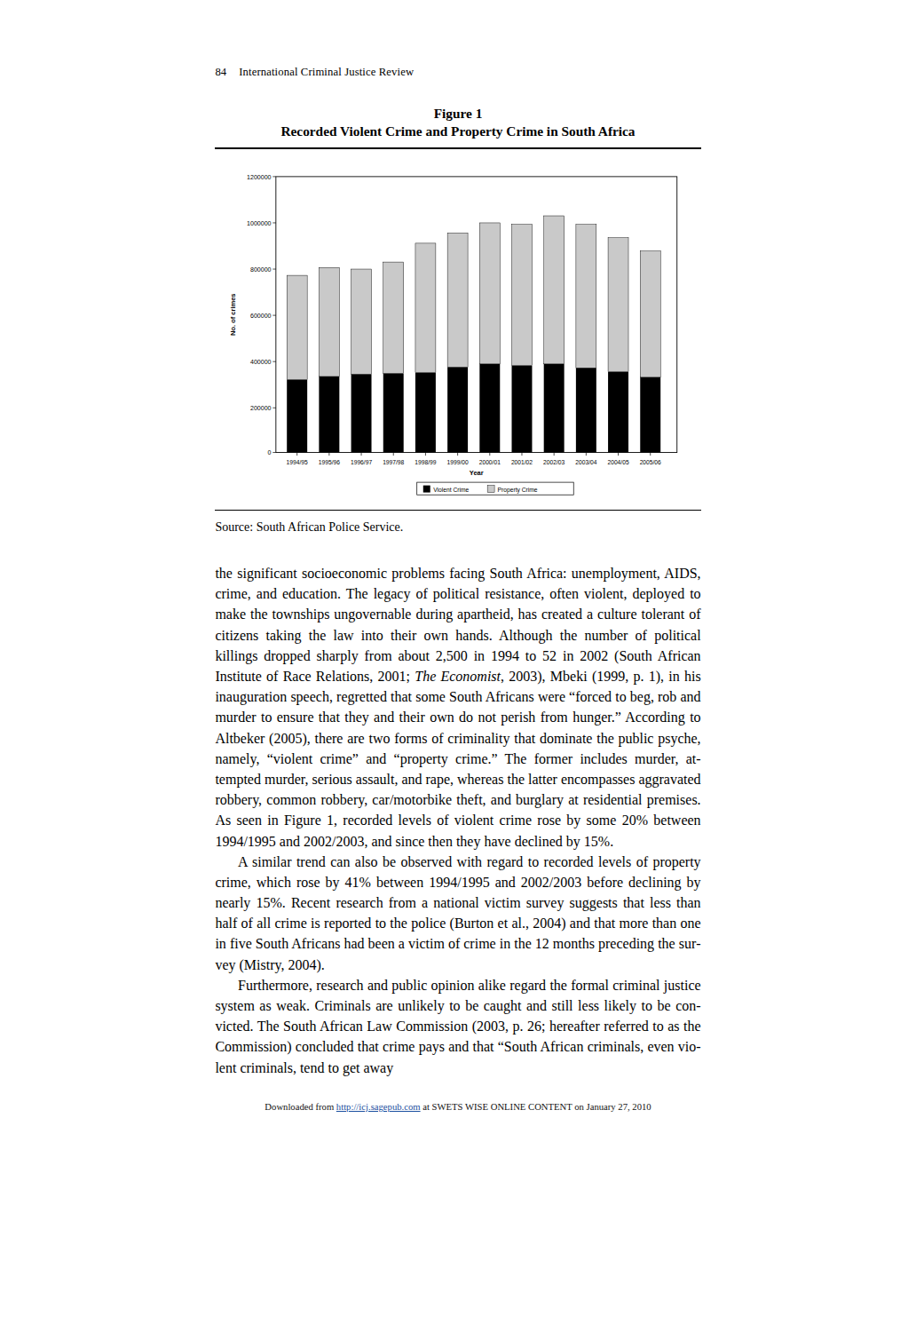84 International Criminal Justice Review
Figure 1 Recorded Violent Crime and Property Crime in South Africa
1200000 1000000 800000 600000 400000 200000 0 No. of crimes 1994/95 1995/96 1996/97 1997/98 1998/99 1999/00 2000/01 2001/02 2002/03 2003/04 2004/05 2005/06 Year Violent Crime Property Crime
Source: South African Police Service.
the significant socioeconomic problems facing South Africa: unemployment, AIDS, crime, and education. The legacy of political resistance, often violent, deployed to make the townships ungovernable during apartheid, has created a culture tolerant of citizens taking the law into their own hands. Although the number of political killings dropped sharply from about 2,500 in 1994 to 52 in 2002 (South African Institute of Race Relations, 2001; The Economist, 2003), Mbeki (1999, p. 1), in his inauguration speech, regretted that some South Africans were “forced to beg, rob and murder to ensure that they and their own do not perish from hunger.” According to Altbeker (2005), there are two forms of criminality that dominate the public psyche, namely, “violent crime” and “property crime.” The former includes murder, attempted murder, serious assault, and rape, whereas the latter encompasses aggravated robbery, common robbery, car/motorbike theft, and burglary at residential premises. As seen in Figure 1, recorded levels of violent crime rose by some 20% between 1994/1995 and 2002/2003, and since then they have declined by 15%.
A similar trend can also be observed with regard to recorded levels of property crime, which rose by 41% between 1994/1995 and 2002/2003 before declining by nearly 15%. Recent research from a national victim survey suggests that less than half of all crime is reported to the police (Burton et al., 2004) and that more than one in five South Africans had been a victim of crime in the 12 months preceding the survey (Mistry, 2004).
Furthermore, research and public opinion alike regard the formal criminal justice system as weak. Criminals are unlikely to be caught and still less likely to be convicted. The South African Law Commission (2003, p. 26; hereafter referred to as the Commission) concluded that crime pays and that “South African criminals, even violent criminals, tend to get away
Downloaded from http://icj.sagepub.com at SWETS WISE ONLINE CONTENT on January 27, 2010